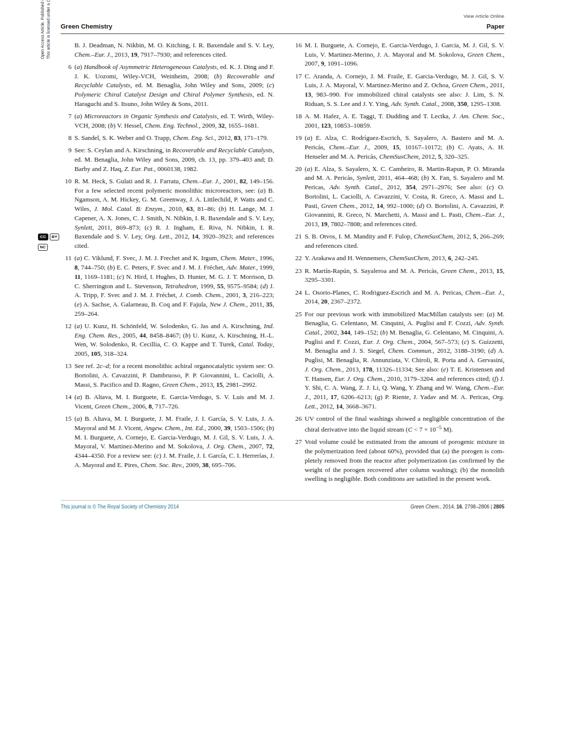View Article Online
Green Chemistry
Paper
Open Access Article. Published on 05 March 2014. Downloaded on 23/05/2014 22:32:33. This article is licensed under a Creative Commons Attribution-NonCommercial 3.0 Unported Licence.
CC BY NC
B. J. Deadman, N. Nikbin, M. O. Kitching, I. R. Baxendale and S. V. Ley, Chem.–Eur. J., 2013, 19, 7917–7930; and references cited.
6 (a) Handbook of Asymmetric Heterogeneous Catalysts, ed. K. J. Ding and F. J. K. Uozomi, Wiley-VCH, Weinheim, 2008; (b) Recoverable and Recyclable Catalysts, ed. M. Benaglia, John Wiley and Sons, 2009; (c) Polymeric Chiral Catalyst Design and Chiral Polymer Synthesis, ed. N. Haraguchi and S. Itsuno, John Wiley & Sons, 2011.
7 (a) Microreactors in Organic Synthesis and Catalysis, ed. T. Wirth, Wiley-VCH, 2008; (b) V. Hessel, Chem. Eng. Technol., 2009, 32, 1655–1681.
8 S. Sandel, S. K. Weber and O. Trapp, Chem. Eng. Sci., 2012, 83, 171–179.
9 See: S. Ceylan and A. Kirschning, in Recoverable and Recyclable Catalysts, ed. M. Benaglia, John Wiley and Sons, 2009, ch. 13, pp. 379–403 and; D. Barby and Z. Haq, Z. Eur. Pat., 0060138, 1982.
10 R. M. Heck, S. Gulati and R. J. Farratu, Chem.–Eur. J., 2001, 82, 149–156. For a few selected recent polymeric monolithic microreactors, see: (a) B. Ngamson, A. M. Hickey, G. M. Greenway, J. A. Littlechild, P. Watts and C. Wiles, J. Mol. Catal. B: Enzym., 2010, 63, 81–86; (b) H. Lange, M. J. Capener, A. X. Jones, C. J. Smith, N. Nibkin, I. R. Baxendale and S. V. Ley, Synlett, 2011, 869–873; (c) R. J. Ingham, E. Riva, N. Nibkin, I. R. Baxendale and S. V. Ley, Org. Lett., 2012, 14, 3920–3923; and references cited.
11 (a) C. Viklund, F. Svec, J. M. J. Frechet and K. Irgum, Chem. Mater., 1996, 8, 744–750; (b) E. C. Peters, F. Svec and J. M. J. Fréchet, Adv. Mater., 1999, 11, 1169–1181; (c) N. Hird, I. Hughes, D. Hunter, M. G. J. T. Morrison, D. C. Sherrington and L. Stevenson, Tetrahedron, 1999, 55, 9575–9584; (d) J. A. Tripp, F. Svec and J. M. J. Fréchet, J. Comb. Chem., 2001, 3, 216–223; (e) A. Sachse, A. Galarneau, B. Coq and F. Fajula, New J. Chem., 2011, 35, 259–264.
12 (a) U. Kunz, H. Schönfeld, W. Solodenko, G. Jas and A. Kirschning, Ind. Eng. Chem. Res., 2005, 44, 8458–8467; (b) U. Kunz, A. Kirschning, H.-L. Wen, W. Solodenko, R. Cecillia, C. O. Kappe and T. Turek, Catal. Today, 2005, 105, 318–324.
13 See ref. 2c–d; for a recent monolithic achiral organocatalytic system see: O. Bortolini, A. Cavazzini, P. Dambruoso, P. P. Giovannini, L. Caciolli, A. Massi, S. Pacifico and D. Ragno, Green Chem., 2013, 15, 2981–2992.
14 (a) B. Altava, M. I. Burguete, E. Garcia-Verdugo, S. V. Luis and M. J. Vicent, Green Chem., 2006, 8, 717–726.
15 (a) B. Altava, M. I. Burguete, J. M. Fraile, J. I. García, S. V. Luis, J. A. Mayoral and M. J. Vicent, Angew. Chem., Int. Ed., 2000, 39, 1503–1506; (b) M. I. Burguete, A. Cornejo, E. Garcia-Verdugo, M. J. Gil, S. V. Luis, J. A. Mayoral, V. Martinez-Merino and M. Sokolova, J. Org. Chem., 2007, 72, 4344–4350. For a review see: (c) J. M. Fraile, J. I. García, C. I. Herrerías, J. A. Mayoral and E. Pires, Chem. Soc. Rev., 2009, 38, 695–706.
16 M. I. Burguete, A. Cornejo, E. Garcia-Verdugo, J. Garcia, M. J. Gil, S. V. Luis, V. Martinez-Merino, J. A. Mayoral and M. Sokolova, Green Chem., 2007, 9, 1091–1096.
17 C. Aranda, A. Cornejo, J. M. Fraile, E. Garcia-Verdugo, M. J. Gil, S. V. Luis, J. A. Mayoral, V. Martinez-Merino and Z. Ochoa, Green Chem., 2011, 13, 983–990. For immobilized chiral catalysts see also: J. Lim, S. N. Riduan, S. S. Lee and J. Y. Ying, Adv. Synth. Catal., 2008, 350, 1295–1308.
18 A. M. Hafez, A. E. Taggi, T. Dudding and T. Lectka, J. Am. Chem. Soc., 2001, 123, 10853–10859.
19 (a) E. Alza, C. Rodríguez-Escrich, S. Sayalero, A. Bastero and M. A. Pericàs, Chem.–Eur. J., 2009, 15, 10167–10172; (b) C. Ayats, A. H. Henseler and M. A. Pericàs, ChemSusChem, 2012, 5, 320–325.
20 (a) E. Alza, S. Sayalero, X. C. Cambeiro, R. Martin-Rapun, P. O. Miranda and M. A. Pericàs, Synlett, 2011, 464–468; (b) X. Fan, S. Sayalero and M. Pericas, Adv. Synth. Catal., 2012, 354, 2971–2976; See also: (c) O. Bortolini, L. Caciolli, A. Cavazzini, V. Costa, R. Greco, A. Massi and L. Pasti, Green Chem., 2012, 14, 992–1000; (d) O. Bortolini, A. Cavazzini, P. Giovannini, R. Greco, N. Marchetti, A. Massi and L. Pasti, Chem.–Eur. J., 2013, 19, 7802–7808; and references cited.
21 S. B. Otvos, I. M. Mandity and F. Fulop, ChemSusChem, 2012, 5, 266–269; and references cited.
22 Y. Arakawa and H. Wennemers, ChemSusChem, 2013, 6, 242–245.
23 R. Martín-Rapún, S. Sayaleroa and M. A. Pericàs, Green Chem., 2013, 15, 3295–3301.
24 L. Osorio-Planes, C. Rodriguez-Escrich and M. A. Pericas, Chem.–Eur. J., 2014, 20, 2367–2372.
25 For our previous work with immobilized MacMillan catalysts see: (a) M. Benaglia, G. Celentano, M. Cinquini, A. Puglisi and F. Cozzi, Adv. Synth. Catal., 2002, 344, 149–152; (b) M. Benaglia, G. Celentano, M. Cinquini, A. Puglisi and F. Cozzi, Eur. J. Org. Chem., 2004, 567–573; (c) S. Guizzetti, M. Benaglia and J. S. Siegel, Chem. Commun., 2012, 3188–3190; (d) A. Puglisi, M. Benaglia, R. Annunziata, V. Chiroli, R. Porta and A. Gervasini, J. Org. Chem., 2013, 178, 11326–11334; See also: (e) T. E. Kristensen and T. Hansen, Eur. J. Org. Chem., 2010, 3179–3204. and references cited; (f) J. Y. Shi, C. A. Wang, Z. J. Li, Q. Wang, Y. Zhang and W. Wang, Chem.–Eur. J., 2011, 17, 6206–6213; (g) P. Riente, J. Yadav and M. A. Pericas, Org. Lett., 2012, 14, 3668–3671.
26 UV control of the final washings showed a negligible concentration of the chiral derivative into the liquid stream (C < 7 × 10−5 M).
27 Void volume could be estimated from the amount of porogenic mixture in the polymerization feed (about 60%), provided that (a) the porogen is completely removed from the reactor after polymerization (as confirmed by the weight of the porogen recovered after column washing); (b) the monolith swelling is negligible. Both conditions are satisfied in the present work.
This journal is © The Royal Society of Chemistry 2014
Green Chem., 2014, 16, 2798–2806 | 2805